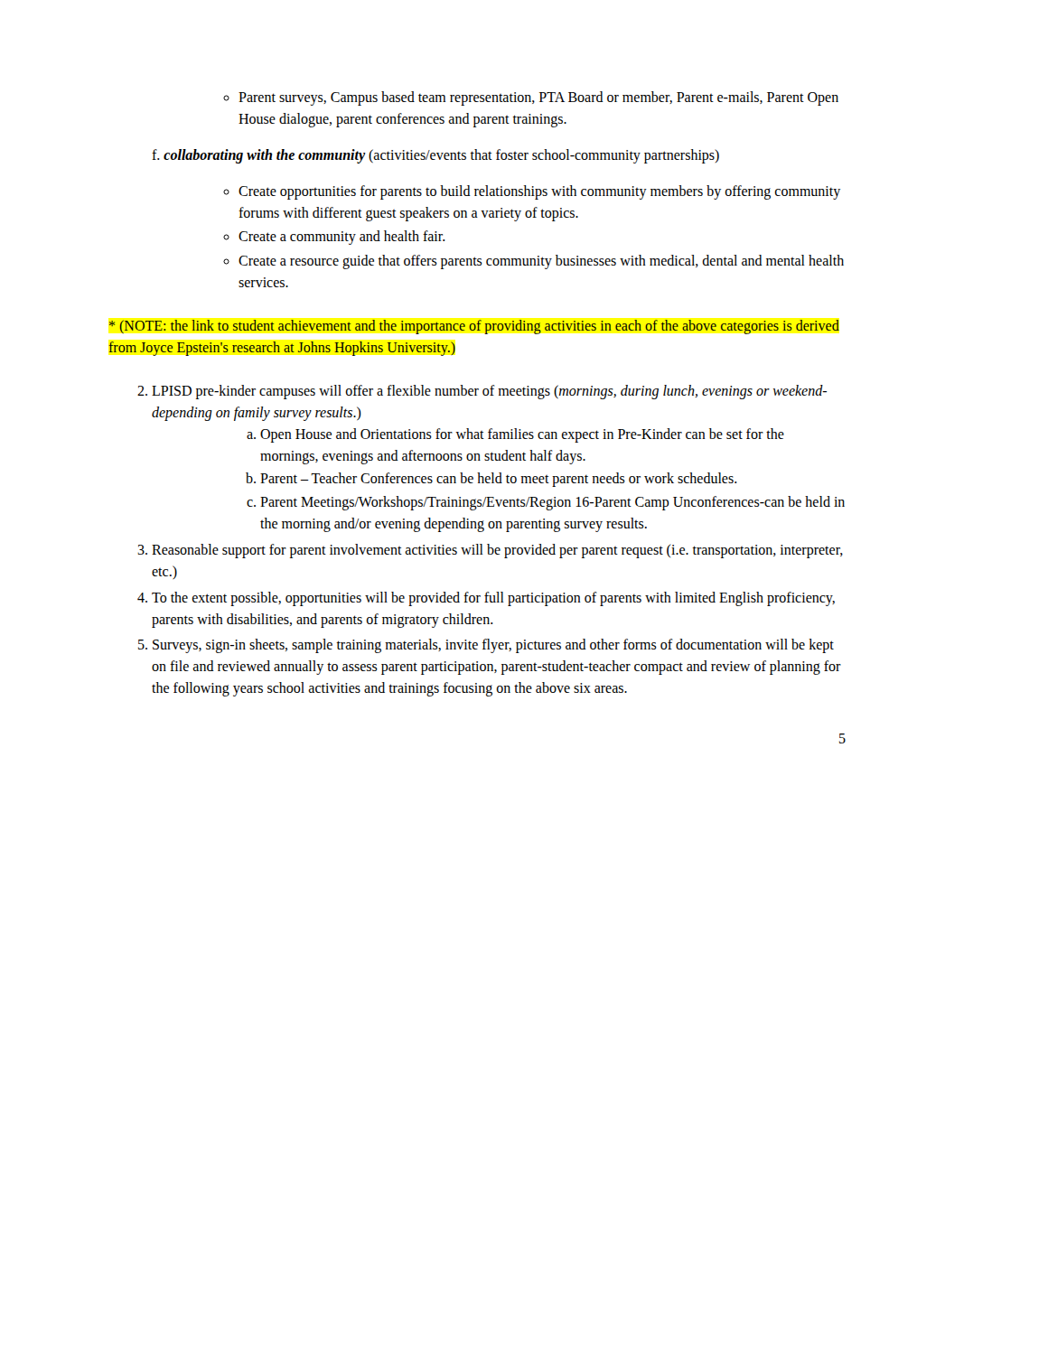Parent surveys, Campus based team representation, PTA Board or member, Parent e-mails, Parent Open House dialogue, parent conferences and parent trainings.
f. collaborating with the community (activities/events that foster school-community partnerships)
Create opportunities for parents to build relationships with community members by offering community forums with different guest speakers on a variety of topics.
Create a community and health fair.
Create a resource guide that offers parents community businesses with medical, dental and mental health services.
* (NOTE: the link to student achievement and the importance of providing activities in each of the above categories is derived from Joyce Epstein's research at Johns Hopkins University.)
LPISD pre-kinder campuses will offer a flexible number of meetings (mornings, during lunch, evenings or weekend-depending on family survey results.)
Open House and Orientations for what families can expect in Pre-Kinder can be set for the mornings, evenings and afternoons on student half days.
Parent – Teacher Conferences can be held to meet parent needs or work schedules.
Parent Meetings/Workshops/Trainings/Events/Region 16-Parent Camp Unconferences-can be held in the morning and/or evening depending on parenting survey results.
Reasonable support for parent involvement activities will be provided per parent request (i.e. transportation, interpreter, etc.)
To the extent possible, opportunities will be provided for full participation of parents with limited English proficiency, parents with disabilities, and parents of migratory children.
Surveys, sign-in sheets, sample training materials, invite flyer, pictures and other forms of documentation will be kept on file and reviewed annually to assess parent participation, parent-student-teacher compact and review of planning for the following years school activities and trainings focusing on the above six areas.
5